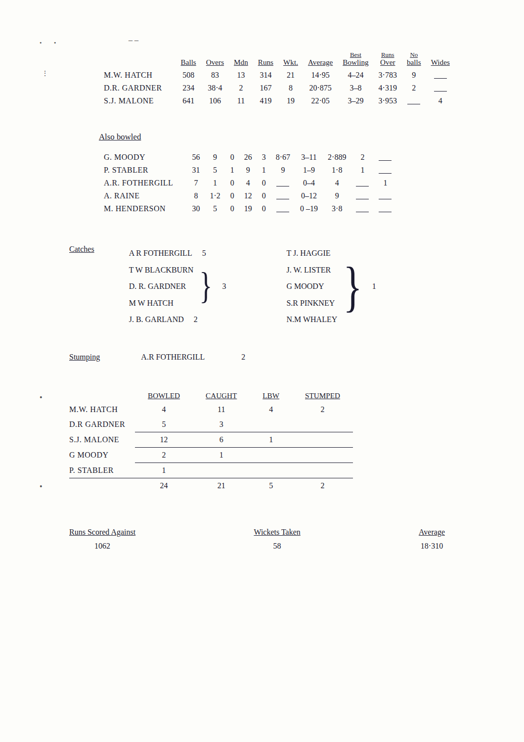• •
– –
⋮
| | Balls | Overs | Mdn | Runs | Wkt. | Average | Best Bowling | Runs Over | No balls | Wides |
| --- | --- | --- | --- | --- | --- | --- | --- | --- | --- | --- |
| M.W. HATCH | 508 | 83 | 13 | 314 | 21 | 14·95 | 4–24 | 3·783 | 9 | |
| D.R. GARDNER | 234 | 38·4 | 2 | 167 | 8 | 20·875 | 3–8 | 4·319 | 2 | |
| S.J. MALONE | 641 | 106 | 11 | 419 | 19 | 22·05 | 3–29 | 3·953 | | 4 |
Also bowled
| G. MOODY | 56 | 9 | 0 | 26 | 3 | 8·67 | 3–11 | 2·889 | 2 | |
| P. STABLER | 31 | 5 | 1 | 9 | 1 | 9 | 1–9 | 1·8 | 1 | |
| A.R. FOTHERGILL | 7 | 1 | 0 | 4 | 0 | | 0–4 | 4 | | 1 |
| A. RAINE | 8 | 1·2 | 0 | 12 | 0 | | 0–12 | 9 | | |
| M. HENDERSON | 30 | 5 | 0 | 19 | 0 | | 0 –19 | 3·8 | | |
Catches
A R FOTHERGILL
5
T W BLACKBURN
D. R. GARDNER
M W HATCH
}
3
J. B. GARLAND
2
T J. HAGGIE
J. W. LISTER
G MOODY
S.R PINKNEY
N.M WHALEY
}
1
Stumping A.R FOTHERGILL 2
| | BOWLED | CAUGHT | LBW | STUMPED |
| --- | --- | --- | --- | --- |
| M.W. HATCH | 4 | 11 | 4 | 2 |
| D.R GARDNER | 5 | 3 | | |
| S.J. MALONE | 12 | 6 | 1 | |
| G MOODY | 2 | 1 | | |
| P. STABLER | 1 | | | |
| | 24 | 21 | 5 | 2 |
Runs Scored Against 1062
Wickets Taken 58
Average 18·310
•
•